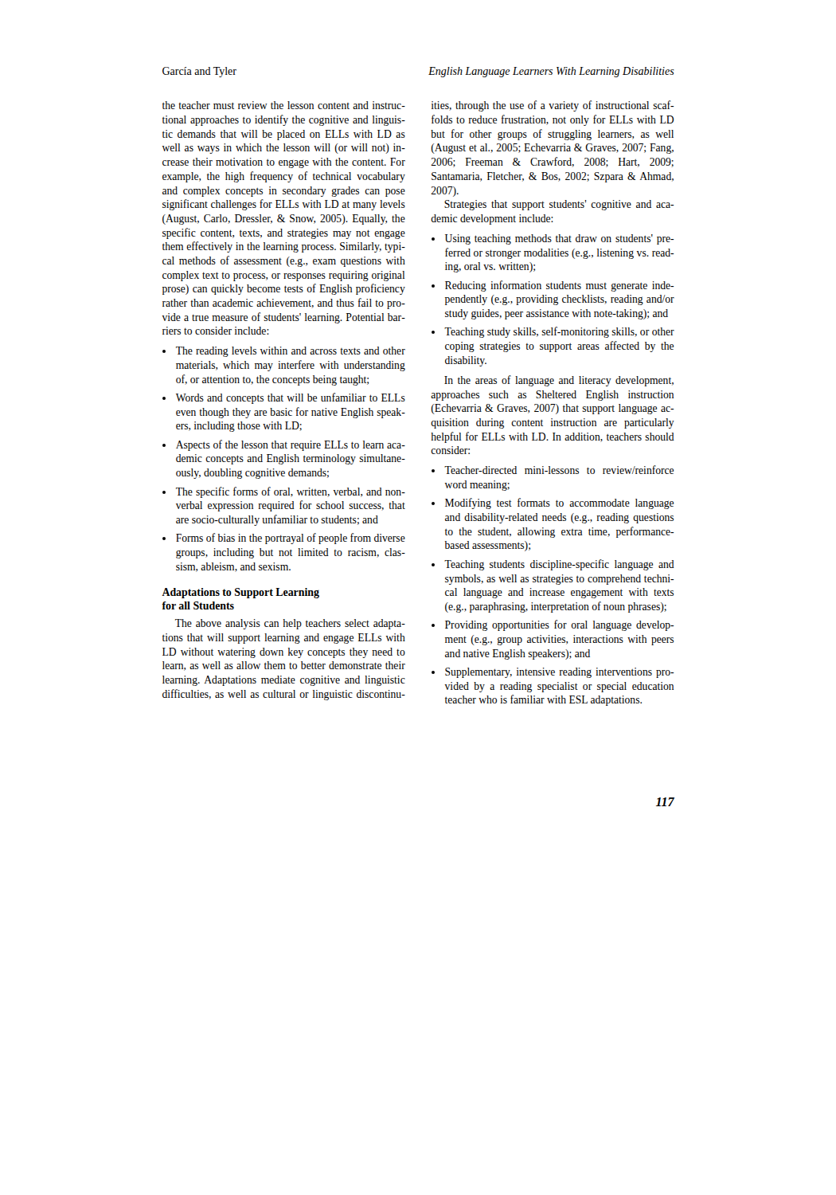García and Tyler English Language Learners With Learning Disabilities
the teacher must review the lesson content and instructional approaches to identify the cognitive and linguistic demands that will be placed on ELLs with LD as well as ways in which the lesson will (or will not) increase their motivation to engage with the content. For example, the high frequency of technical vocabulary and complex concepts in secondary grades can pose significant challenges for ELLs with LD at many levels (August, Carlo, Dressler, & Snow, 2005). Equally, the specific content, texts, and strategies may not engage them effectively in the learning process. Similarly, typical methods of assessment (e.g., exam questions with complex text to process, or responses requiring original prose) can quickly become tests of English proficiency rather than academic achievement, and thus fail to provide a true measure of students' learning. Potential barriers to consider include:
The reading levels within and across texts and other materials, which may interfere with understanding of, or attention to, the concepts being taught;
Words and concepts that will be unfamiliar to ELLs even though they are basic for native English speakers, including those with LD;
Aspects of the lesson that require ELLs to learn academic concepts and English terminology simultaneously, doubling cognitive demands;
The specific forms of oral, written, verbal, and nonverbal expression required for school success, that are socio-culturally unfamiliar to students; and
Forms of bias in the portrayal of people from diverse groups, including but not limited to racism, classism, ableism, and sexism.
Adaptations to Support Learning
for all Students
The above analysis can help teachers select adaptations that will support learning and engage ELLs with LD without watering down key concepts they need to learn, as well as allow them to better demonstrate their learning. Adaptations mediate cognitive and linguistic difficulties, as well as cultural or linguistic discontinuities, through the use of a variety of instructional scaffolds to reduce frustration, not only for ELLs with LD but for other groups of struggling learners, as well (August et al., 2005; Echevarria & Graves, 2007; Fang, 2006; Freeman & Crawford, 2008; Hart, 2009; Santamaria, Fletcher, & Bos, 2002; Szpara & Ahmad, 2007).
Strategies that support students' cognitive and academic development include:
Using teaching methods that draw on students' preferred or stronger modalities (e.g., listening vs. reading, oral vs. written);
Reducing information students must generate independently (e.g., providing checklists, reading and/or study guides, peer assistance with note-taking); and
Teaching study skills, self-monitoring skills, or other coping strategies to support areas affected by the disability.
In the areas of language and literacy development, approaches such as Sheltered English instruction (Echevarria & Graves, 2007) that support language acquisition during content instruction are particularly helpful for ELLs with LD. In addition, teachers should consider:
Teacher-directed mini-lessons to review/reinforce word meaning;
Modifying test formats to accommodate language and disability-related needs (e.g., reading questions to the student, allowing extra time, performance-based assessments);
Teaching students discipline-specific language and symbols, as well as strategies to comprehend technical language and increase engagement with texts (e.g., paraphrasing, interpretation of noun phrases);
Providing opportunities for oral language development (e.g., group activities, interactions with peers and native English speakers); and
Supplementary, intensive reading interventions provided by a reading specialist or special education teacher who is familiar with ESL adaptations.
117